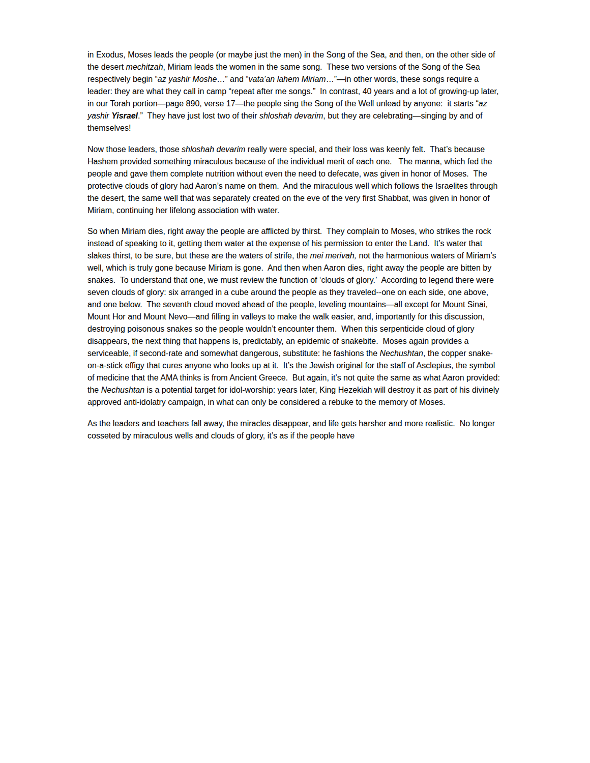in Exodus, Moses leads the people (or maybe just the men) in the Song of the Sea, and then, on the other side of the desert mechitzah, Miriam leads the women in the same song. These two versions of the Song of the Sea respectively begin “az yashir Moshe…” and “vata’an lahem Miriam…”—in other words, these songs require a leader: they are what they call in camp “repeat after me songs.” In contrast, 40 years and a lot of growing-up later, in our Torah portion—page 890, verse 17—the people sing the Song of the Well unlead by anyone: it starts “az yashir Yisrael.” They have just lost two of their shloshah devarim, but they are celebrating—singing by and of themselves!
Now those leaders, those shloshah devarim really were special, and their loss was keenly felt. That’s because Hashem provided something miraculous because of the individual merit of each one. The manna, which fed the people and gave them complete nutrition without even the need to defecate, was given in honor of Moses. The protective clouds of glory had Aaron’s name on them. And the miraculous well which follows the Israelites through the desert, the same well that was separately created on the eve of the very first Shabbat, was given in honor of Miriam, continuing her lifelong association with water.
So when Miriam dies, right away the people are afflicted by thirst. They complain to Moses, who strikes the rock instead of speaking to it, getting them water at the expense of his permission to enter the Land. It’s water that slakes thirst, to be sure, but these are the waters of strife, the mei merivah, not the harmonious waters of Miriam’s well, which is truly gone because Miriam is gone. And then when Aaron dies, right away the people are bitten by snakes. To understand that one, we must review the function of ‘clouds of glory.’ According to legend there were seven clouds of glory: six arranged in a cube around the people as they traveled--one on each side, one above, and one below. The seventh cloud moved ahead of the people, leveling mountains—all except for Mount Sinai, Mount Hor and Mount Nevo—and filling in valleys to make the walk easier, and, importantly for this discussion, destroying poisonous snakes so the people wouldn’t encounter them. When this serpenticide cloud of glory disappears, the next thing that happens is, predictably, an epidemic of snakebite. Moses again provides a serviceable, if second-rate and somewhat dangerous, substitute: he fashions the Nechushtan, the copper snake-on-a-stick effigy that cures anyone who looks up at it. It’s the Jewish original for the staff of Asclepius, the symbol of medicine that the AMA thinks is from Ancient Greece. But again, it’s not quite the same as what Aaron provided: the Nechushtan is a potential target for idol-worship: years later, King Hezekiah will destroy it as part of his divinely approved anti-idolatry campaign, in what can only be considered a rebuke to the memory of Moses.
As the leaders and teachers fall away, the miracles disappear, and life gets harsher and more realistic. No longer cosseted by miraculous wells and clouds of glory, it’s as if the people have